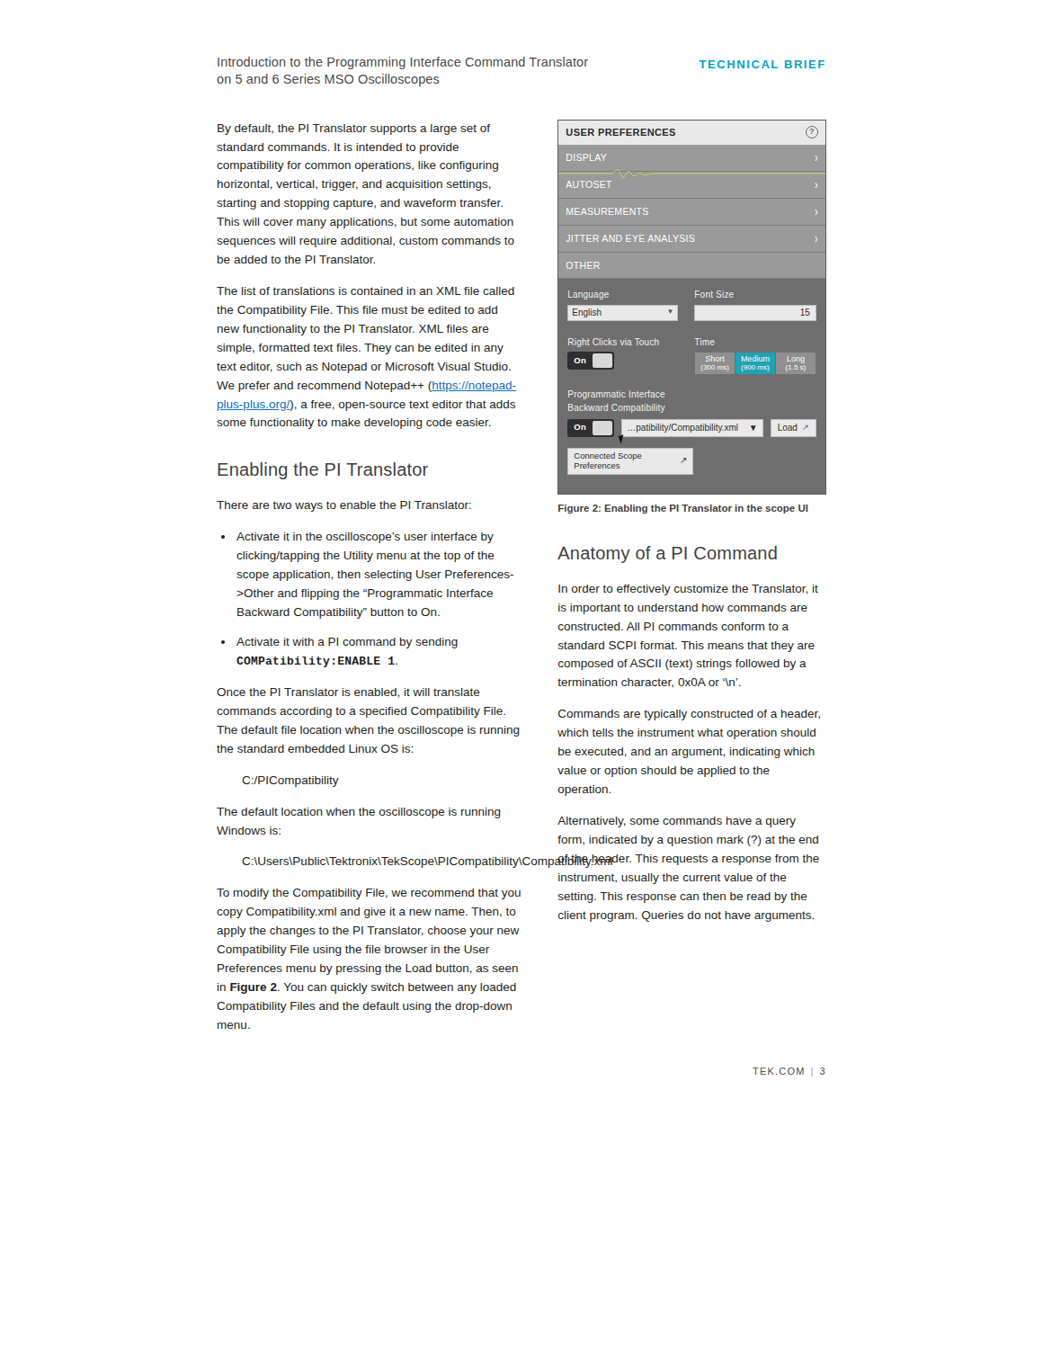Introduction to the Programming Interface Command Translator
on 5 and 6 Series MSO Oscilloscopes
TECHNICAL BRIEF
By default, the PI Translator supports a large set of standard commands. It is intended to provide compatibility for common operations, like configuring horizontal, vertical, trigger, and acquisition settings, starting and stopping capture, and waveform transfer. This will cover many applications, but some automation sequences will require additional, custom commands to be added to the PI Translator.
The list of translations is contained in an XML file called the Compatibility File. This file must be edited to add new functionality to the PI Translator. XML files are simple, formatted text files. They can be edited in any text editor, such as Notepad or Microsoft Visual Studio. We prefer and recommend Notepad++ (https://notepad-plus-plus.org/), a free, open-source text editor that adds some functionality to make developing code easier.
Enabling the PI Translator
There are two ways to enable the PI Translator:
Activate it in the oscilloscope’s user interface by clicking/tapping the Utility menu at the top of the scope application, then selecting User Preferences->Other and flipping the “Programmatic Interface Backward Compatibility” button to On.
Activate it with a PI command by sending COMPatibility:ENABLE 1.
Once the PI Translator is enabled, it will translate commands according to a specified Compatibility File. The default file location when the oscilloscope is running the standard embedded Linux OS is:
C:/PICompatibility
The default location when the oscilloscope is running Windows is:
C:\Users\Public\Tektronix\TekScope\PICompatibility\Compatibility.xml
To modify the Compatibility File, we recommend that you copy Compatibility.xml and give it a new name. Then, to apply the changes to the PI Translator, choose your new Compatibility File using the file browser in the User Preferences menu by pressing the Load button, as seen in Figure 2. You can quickly switch between any loaded Compatibility Files and the default using the drop-down menu.
USER PREFERENCES ?
DISPLAY›
AUTOSET›
MEASUREMENTS›
JITTER AND EYE ANALYSIS›
OTHER
Language
English▼
Font Size
15
Right Clicks via Touch
On
Time
Short(300 ms)
Medium(900 ms)
Long(1.5 s)
Programmatic Interface
Backward Compatibility
On
…patibility/Compatibility.xml▼
Load↗
Connected Scope
Preferences ↗
Figure 2: Enabling the PI Translator in the scope UI
Anatomy of a PI Command
In order to effectively customize the Translator, it is important to understand how commands are constructed. All PI commands conform to a standard SCPI format. This means that they are composed of ASCII (text) strings followed by a termination character, 0x0A or ‘\n’.
Commands are typically constructed of a header, which tells the instrument what operation should be executed, and an argument, indicating which value or option should be applied to the operation.
Alternatively, some commands have a query form, indicated by a question mark (?) at the end of the header. This requests a response from the instrument, usually the current value of the setting. This response can then be read by the client program. Queries do not have arguments.
TEK.COM|3